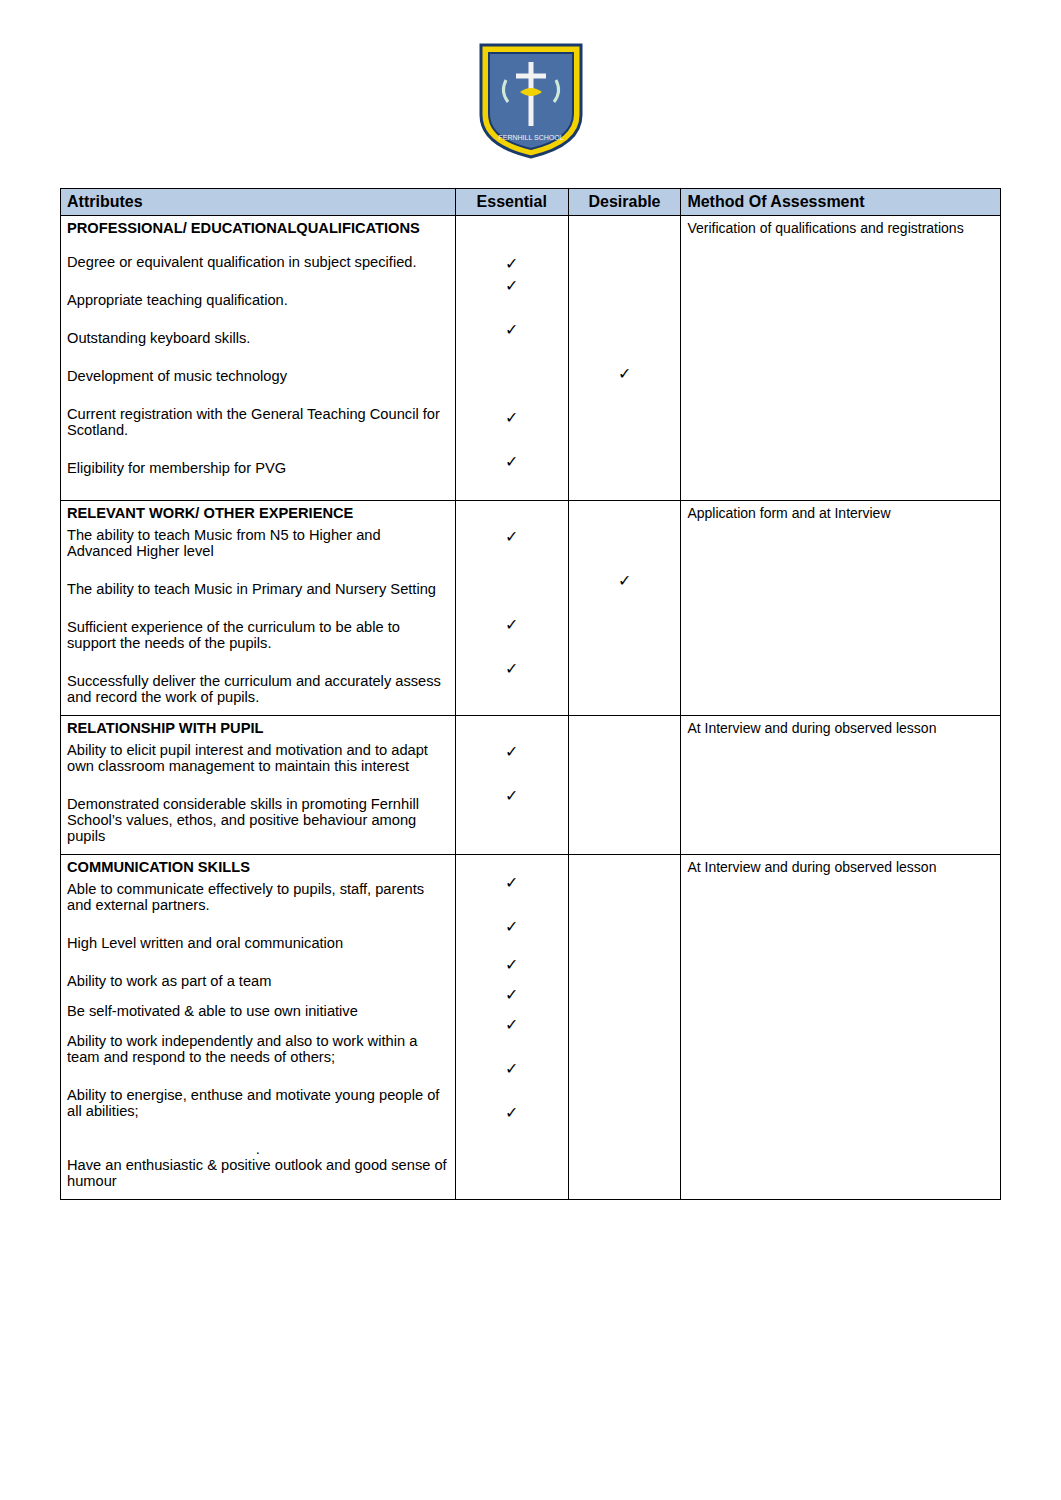FERNHILL SCHOOL
| Attributes | Essential | Desirable | Method Of Assessment |
| --- | --- | --- | --- |
| PROFESSIONAL/ EDUCATIONALQUALIFICATIONS Degree or equivalent qualification in subject specified. Appropriate teaching qualification. Outstanding keyboard skills. Development of music technology Current registration with the General Teaching Council for Scotland. Eligibility for membership for PVG | ✓ ✓ ✓ ✓ ✓ | ✓ | Verification of qualifications and registrations |
| RELEVANT WORK/ OTHER EXPERIENCE The ability to teach Music from N5 to Higher and Advanced Higher level The ability to teach Music in Primary and Nursery Setting Sufficient experience of the curriculum to be able to support the needs of the pupils. Successfully deliver the curriculum and accurately assess and record the work of pupils. | ✓ ✓ ✓ | ✓ | Application form and at Interview |
| RELATIONSHIP WITH PUPIL Ability to elicit pupil interest and motivation and to adapt own classroom management to maintain this interest Demonstrated considerable skills in promoting Fernhill School’s values, ethos, and positive behaviour among pupils | ✓ ✓ | | At Interview and during observed lesson |
| COMMUNICATION SKILLS Able to communicate effectively to pupils, staff, parents and external partners. High Level written and oral communication Ability to work as part of a team Be self-motivated & able to use own initiative Ability to work independently and also to work within a team and respond to the needs of others; Ability to energise, enthuse and motivate young people of all abilities; . Have an enthusiastic & positive outlook and good sense of humour | ✓ ✓ ✓ ✓ ✓ ✓ ✓ | | At Interview and during observed lesson |